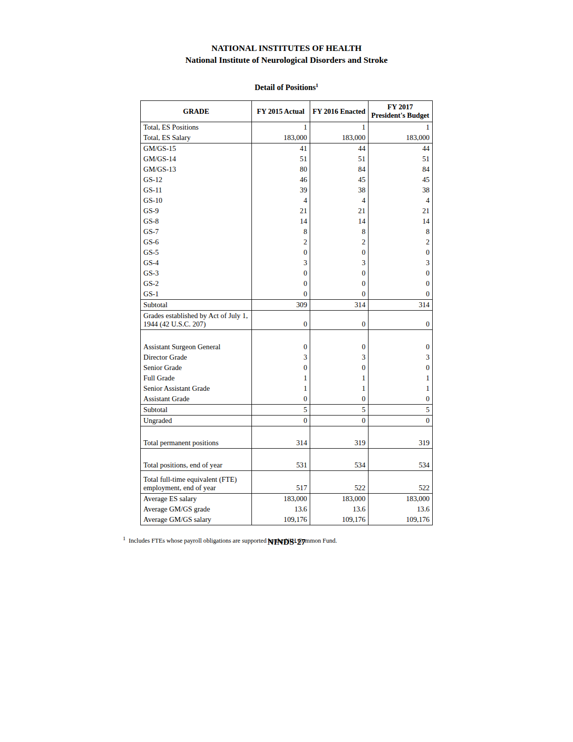NATIONAL INSTITUTES OF HEALTH
National Institute of Neurological Disorders and Stroke
Detail of Positions1
| GRADE | FY 2015 Actual | FY 2016 Enacted | FY 2017 President's Budget |
| --- | --- | --- | --- |
| Total, ES Positions | 1 | 1 | 1 |
| Total, ES Salary | 183,000 | 183,000 | 183,000 |
| GM/GS-15 | 41 | 44 | 44 |
| GM/GS-14 | 51 | 51 | 51 |
| GM/GS-13 | 80 | 84 | 84 |
| GS-12 | 46 | 45 | 45 |
| GS-11 | 39 | 38 | 38 |
| GS-10 | 4 | 4 | 4 |
| GS-9 | 21 | 21 | 21 |
| GS-8 | 14 | 14 | 14 |
| GS-7 | 8 | 8 | 8 |
| GS-6 | 2 | 2 | 2 |
| GS-5 | 0 | 0 | 0 |
| GS-4 | 3 | 3 | 3 |
| GS-3 | 0 | 0 | 0 |
| GS-2 | 0 | 0 | 0 |
| GS-1 | 0 | 0 | 0 |
| Subtotal | 309 | 314 | 314 |
| Grades established by Act of July 1, 1944 (42 U.S.C. 207) | 0 | 0 | 0 |
| Assistant Surgeon General | 0 | 0 | 0 |
| Director Grade | 3 | 3 | 3 |
| Senior Grade | 0 | 0 | 0 |
| Full Grade | 1 | 1 | 1 |
| Senior Assistant Grade | 1 | 1 | 1 |
| Assistant Grade | 0 | 0 | 0 |
| Subtotal | 5 | 5 | 5 |
| Ungraded | 0 | 0 | 0 |
| Total permanent positions | 314 | 319 | 319 |
| Total positions, end of year | 531 | 534 | 534 |
| Total full-time equivalent (FTE) employment, end of year | 517 | 522 | 522 |
| Average ES salary | 183,000 | 183,000 | 183,000 |
| Average GM/GS grade | 13.6 | 13.6 | 13.6 |
| Average GM/GS salary | 109,176 | 109,176 | 109,176 |
1 Includes FTEs whose payroll obligations are supported by the NIH Common Fund.
NINDS-27